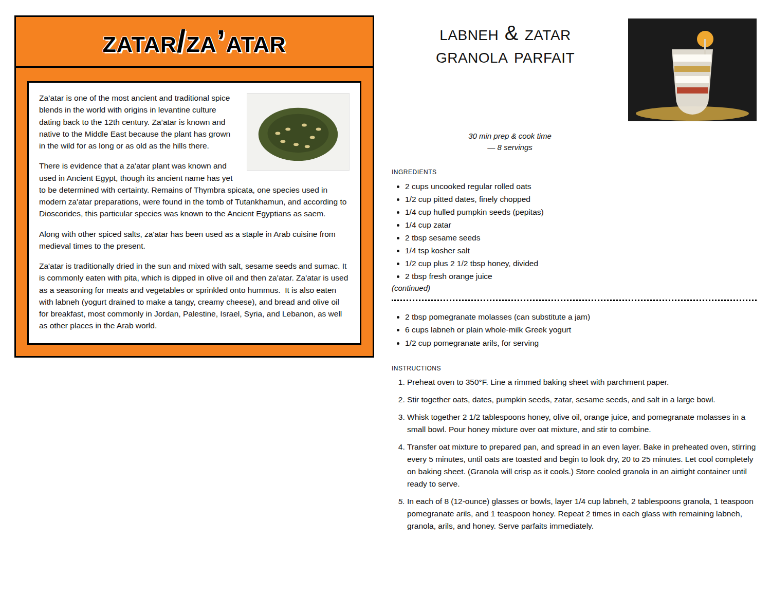Zatar/Za’atar
Za’atar is one of the most ancient and traditional spice blends in the world with origins in levantine culture dating back to the 12th century. Za’atar is known and native to the Middle East because the plant has grown in the wild for as long or as old as the hills there.
There is evidence that a za'atar plant was known and used in Ancient Egypt, though its ancient name has yet to be determined with certainty. Remains of Thymbra spicata, one species used in modern za'atar preparations, were found in the tomb of Tutankhamun, and according to Dioscorides, this particular species was known to the Ancient Egyptians as saem.
Along with other spiced salts, za'atar has been used as a staple in Arab cuisine from medieval times to the present.
Za'atar is traditionally dried in the sun and mixed with salt, sesame seeds and sumac. It is commonly eaten with pita, which is dipped in olive oil and then za'atar. Za'atar is used as a seasoning for meats and vegetables or sprinkled onto hummus. It is also eaten with labneh (yogurt drained to make a tangy, creamy cheese), and bread and olive oil for breakfast, most commonly in Jordan, Palestine, Israel, Syria, and Lebanon, as well as other places in the Arab world.
Labneh & Zatar
Granola Parfait
30 min prep & cook time
— 8 servings
Ingredients
2 cups uncooked regular rolled oats
1/2 cup pitted dates, finely chopped
1/4 cup hulled pumpkin seeds (pepitas)
1/4 cup zatar
2 tbsp sesame seeds
1/4 tsp kosher salt
1/2 cup plus 2 1/2 tbsp honey, divided
2 tbsp fresh orange juice
(continued)
2 tbsp pomegranate molasses (can substitute a jam)
6 cups labneh or plain whole-milk Greek yogurt
1/2 cup pomegranate arils, for serving
Instructions
Preheat oven to 350°F. Line a rimmed baking sheet with parchment paper.
Stir together oats, dates, pumpkin seeds, zatar, sesame seeds, and salt in a large bowl.
Whisk together 2 1/2 tablespoons honey, olive oil, orange juice, and pomegranate molasses in a small bowl. Pour honey mixture over oat mixture, and stir to combine.
Transfer oat mixture to prepared pan, and spread in an even layer. Bake in preheated oven, stirring every 5 minutes, until oats are toasted and begin to look dry, 20 to 25 minutes. Let cool completely on baking sheet. (Granola will crisp as it cools.) Store cooled granola in an airtight container until ready to serve.
In each of 8 (12-ounce) glasses or bowls, layer 1/4 cup labneh, 2 tablespoons granola, 1 teaspoon pomegranate arils, and 1 teaspoon honey. Repeat 2 times in each glass with remaining labneh, granola, arils, and honey. Serve parfaits immediately.